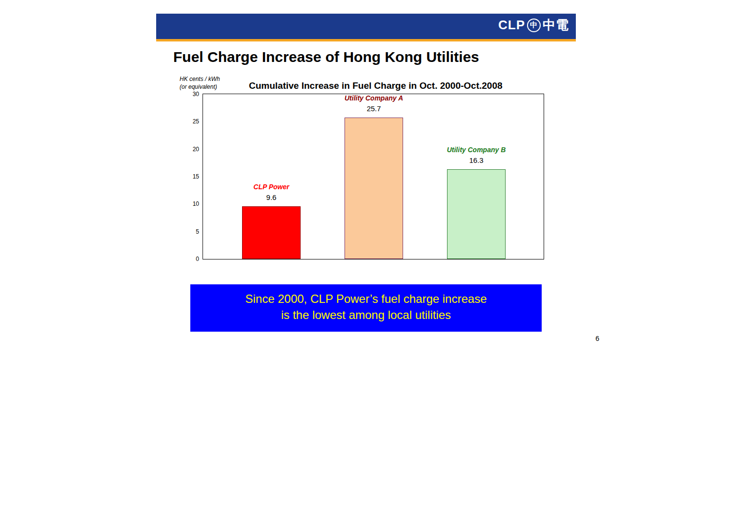CLP中中電
Fuel Charge Increase of Hong Kong Utilities
HK cents / kWh
(or equivalent)
Cumulative Increase in Fuel Charge in Oct. 2000-Oct.2008
30
25
20
15
10
5
0
CLP Power
9.6
Utility Company A
25.7
Utility Company B
16.3
Since 2000, CLP Power’s fuel charge increase
is the lowest among local utilities
6